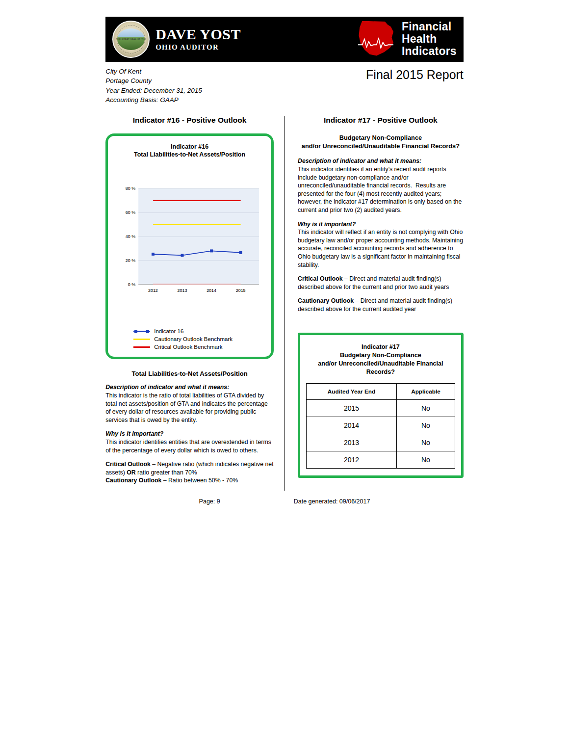The Great Seal of the State of Ohio
DAVE YOST
OHIO AUDITOR
Financial
Health
Indicators
City Of Kent
Portage County
Year Ended: December 31, 2015
Accounting Basis: GAAP
Final 2015 Report
Indicator #16 - Positive Outlook
Indicator #16
Total Liabilities-to-Net Assets/Position
80 % 60 % 40 % 20 % 0 % 2012 2013 2014 2015
Indicator 16
Cautionary Outlook Benchmark
Critical Outlook Benchmark
Total Liabilities-to-Net Assets/Position
Description of indicator and what it means:
This indicator is the ratio of total liabilities of GTA divided by total net assets/position of GTA and indicates the percentage of every dollar of resources available for providing public services that is owed by the entity.
Why is it important?
This indicator identifies entities that are overextended in terms of the percentage of every dollar which is owed to others.
Critical Outlook – Negative ratio (which indicates negative net assets) OR ratio greater than 70%
Cautionary Outlook – Ratio between 50% - 70%
Indicator #17 - Positive Outlook
Budgetary Non-Compliance
and/or Unreconciled/Unauditable Financial Records?
Description of indicator and what it means:
This indicator identifies if an entity’s recent audit reports include budgetary non-compliance and/or unreconciled/unauditable financial records. Results are presented for the four (4) most recently audited years; however, the indicator #17 determination is only based on the current and prior two (2) audited years.
Why is it important?
This indicator will reflect if an entity is not complying with Ohio budgetary law and/or proper accounting methods. Maintaining accurate, reconciled accounting records and adherence to Ohio budgetary law is a significant factor in maintaining fiscal stability.
Critical Outlook – Direct and material audit finding(s) described above for the current and prior two audit years
Cautionary Outlook – Direct and material audit finding(s) described above for the current audited year
Indicator #17
Budgetary Non-Compliance
and/or Unreconciled/Unauditable Financial Records?
| Audited Year End | Applicable |
| --- | --- |
| 2015 | No |
| 2014 | No |
| 2013 | No |
| 2012 | No |
Page: 9
Date generated: 09/06/2017